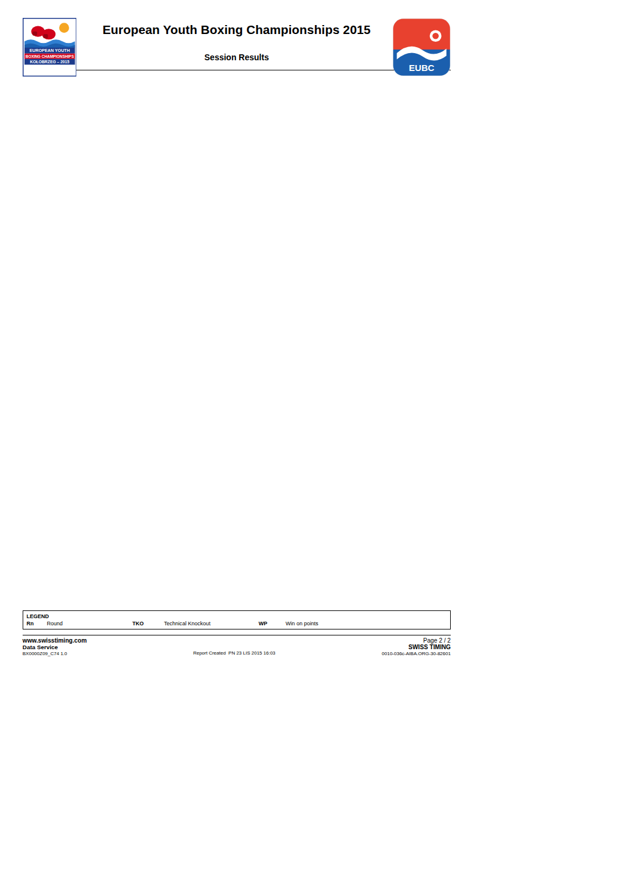EUROPEAN YOUTH BOXING CHAMPIONSHIPS KOŁOBRZEG – 2015
European Youth Boxing Championships 2015
Session Results
EUBC
LEGEND
Rn Round TKO Technical Knockout WP Win on points
www.swisstiming.com
Data Service
BX0000Z09_C74 1.0
Report Created PN 23 LIS 2015 16:03
Page 2 / 2
SWISS TIMING
0010-036c-AIBA.ORG-30-82601